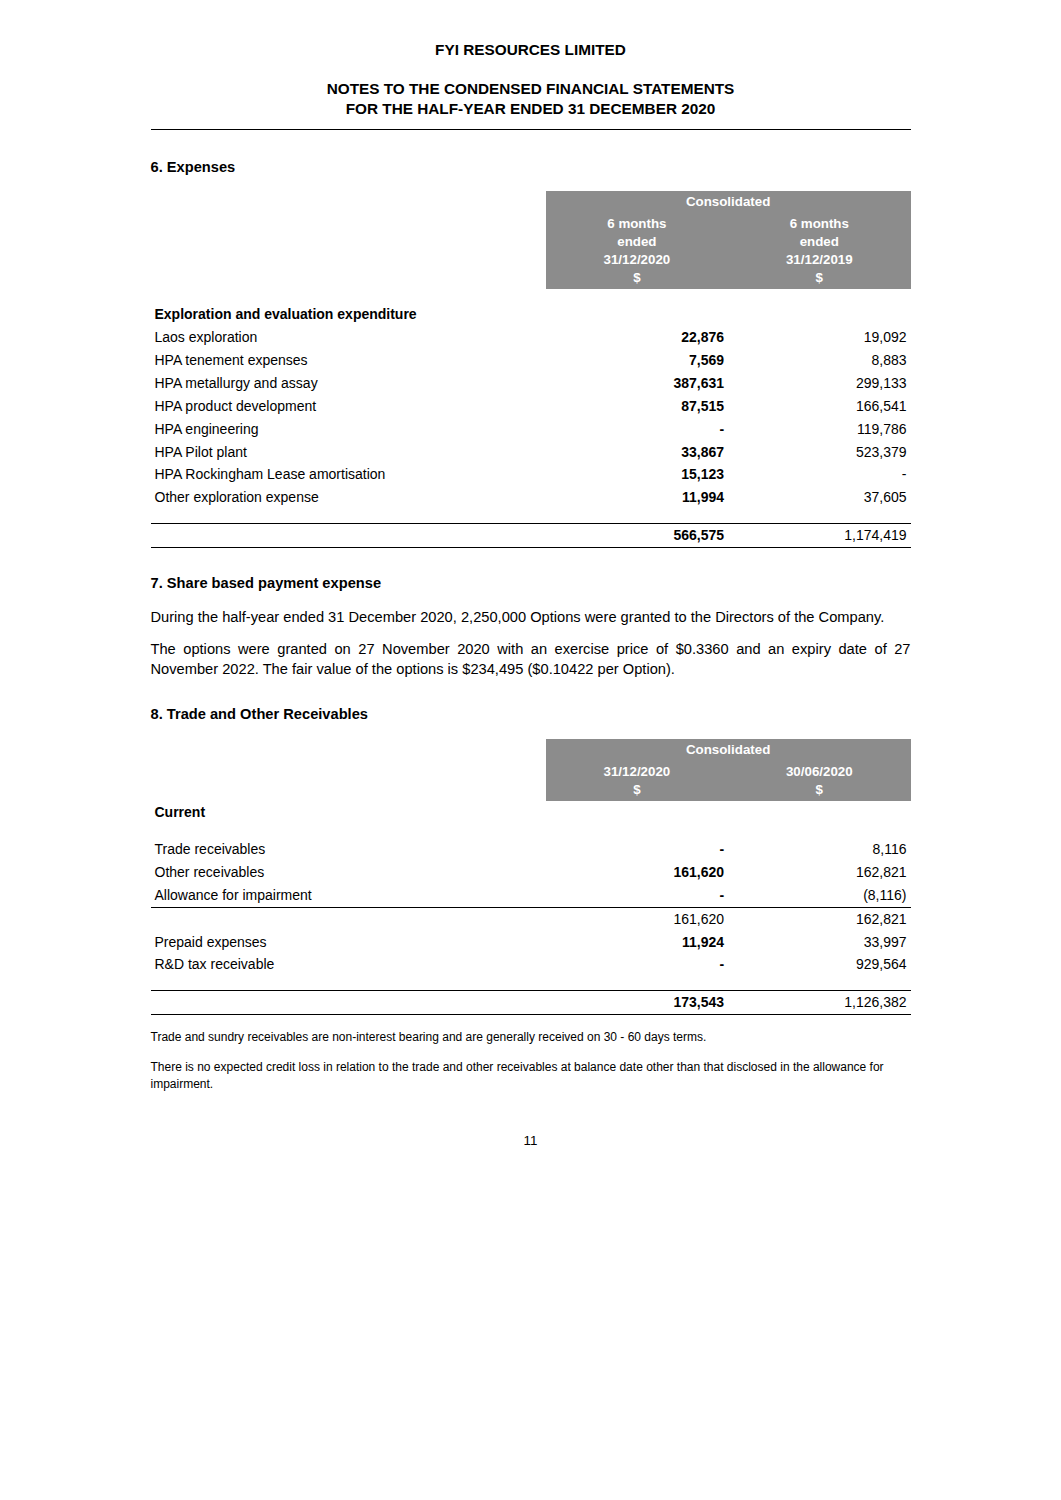FYI RESOURCES LIMITED
NOTES TO THE CONDENSED FINANCIAL STATEMENTS
FOR THE HALF-YEAR ENDED 31 DECEMBER 2020
6. Expenses
| | Consolidated |
| | 6 months ended 31/12/2020 $ | 6 months ended 31/12/2019 $ |
| Exploration and evaluation expenditure | | |
| Laos exploration | 22,876 | 19,092 |
| HPA tenement expenses | 7,569 | 8,883 |
| HPA metallurgy and assay | 387,631 | 299,133 |
| HPA product development | 87,515 | 166,541 |
| HPA engineering | - | 119,786 |
| HPA Pilot plant | 33,867 | 523,379 |
| HPA Rockingham Lease amortisation | 15,123 | - |
| Other exploration expense | 11,994 | 37,605 |
| | 566,575 | 1,174,419 |
7. Share based payment expense
During the half-year ended 31 December 2020, 2,250,000 Options were granted to the Directors of the Company.
The options were granted on 27 November 2020 with an exercise price of $0.3360 and an expiry date of 27 November 2022. The fair value of the options is $234,495 ($0.10422 per Option).
8. Trade and Other Receivables
| | Consolidated |
| | 31/12/2020 $ | 30/06/2020 $ |
| Current | | |
| Trade receivables | - | 8,116 |
| Other receivables | 161,620 | 162,821 |
| Allowance for impairment | - | (8,116) |
| | 161,620 | 162,821 |
| Prepaid expenses | 11,924 | 33,997 |
| R&D tax receivable | - | 929,564 |
| | 173,543 | 1,126,382 |
Trade and sundry receivables are non-interest bearing and are generally received on 30 - 60 days terms.
There is no expected credit loss in relation to the trade and other receivables at balance date other than that disclosed in the allowance for impairment.
11